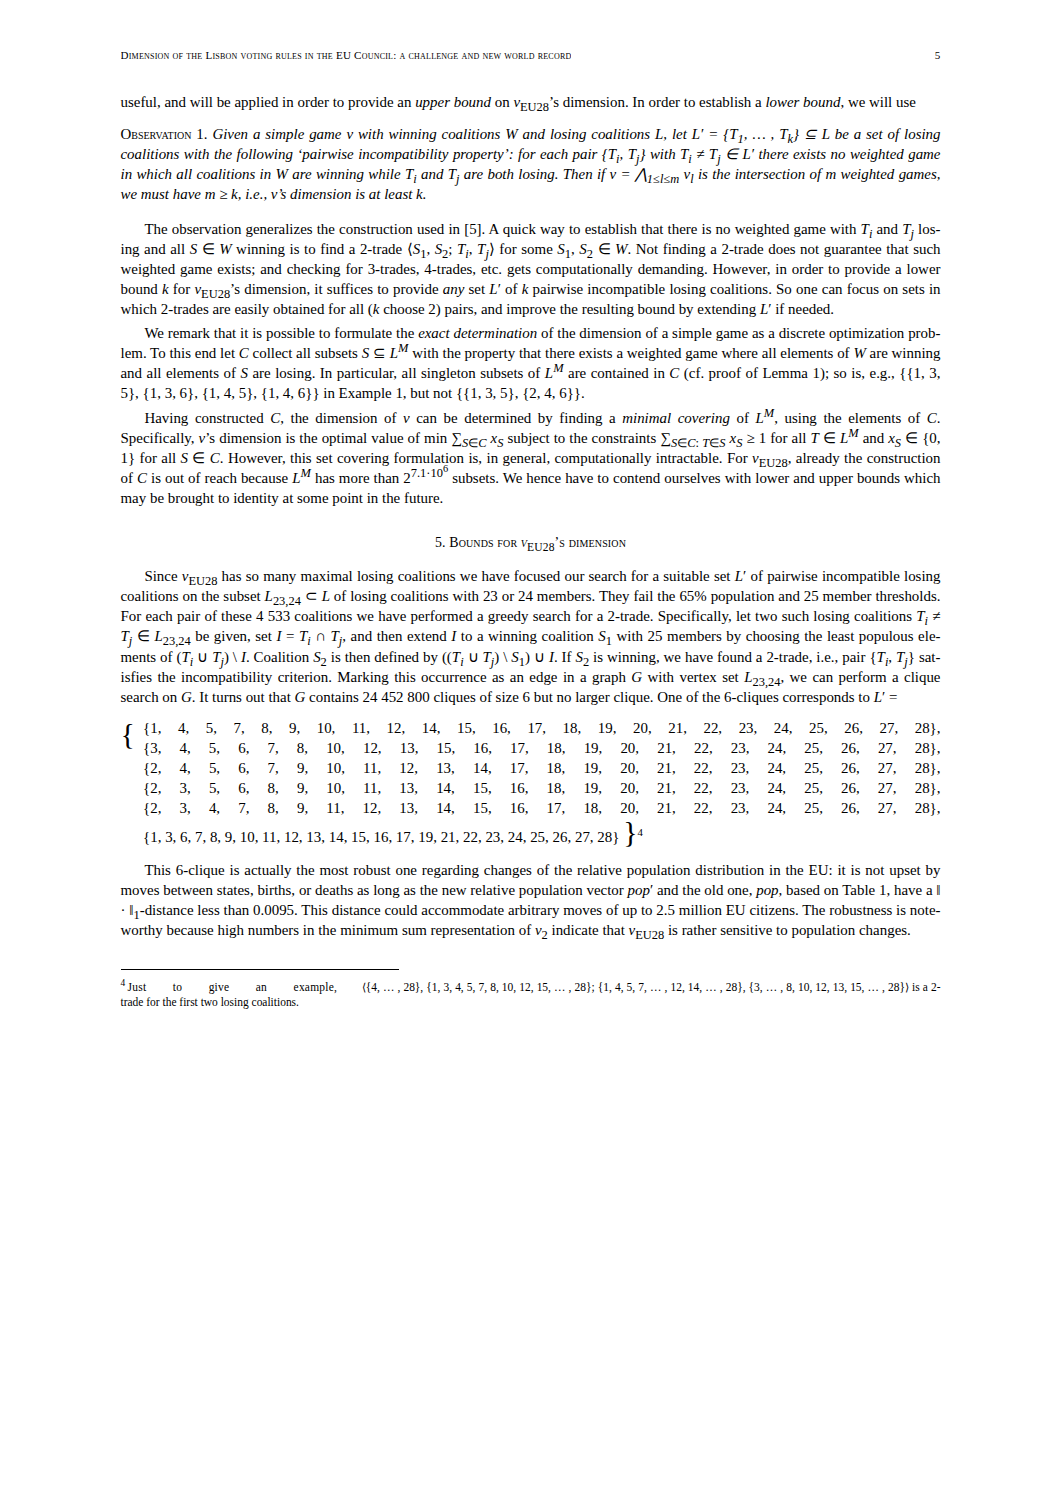Dimension of the Lisbon voting rules in the EU Council: a challenge and new world record 5
useful, and will be applied in order to provide an upper bound on vEU28’s dimension. In order to establish a lower bound, we will use
Observation 1. Given a simple game v with winning coalitions W and losing coalitions L, let L′ = {T1, … , Tk} ⊆ L be a set of losing coalitions with the following ‘pairwise incompatibility property’: for each pair {Ti, Tj} with Ti ≠ Tj ∈ L′ there exists no weighted game in which all coalitions in W are winning while Ti and Tj are both losing. Then if v = ⋀1≤l≤m vl is the intersection of m weighted games, we must have m ≥ k, i.e., v’s dimension is at least k.
The observation generalizes the construction used in [5]. A quick way to establish that there is no weighted game with Ti and Tj losing and all S ∈ W winning is to find a 2-trade ⟨S1, S2; Ti, Tj⟩ for some S1, S2 ∈ W. Not finding a 2-trade does not guarantee that such weighted game exists; and checking for 3-trades, 4-trades, etc. gets computationally demanding. However, in order to provide a lower bound k for vEU28’s dimension, it suffices to provide any set L′ of k pairwise incompatible losing coalitions. So one can focus on sets in which 2-trades are easily obtained for all (k choose 2) pairs, and improve the resulting bound by extending L′ if needed.
We remark that it is possible to formulate the exact determination of the dimension of a simple game as a discrete optimization problem. To this end let C collect all subsets S ⊆ LM with the property that there exists a weighted game where all elements of W are winning and all elements of S are losing. In particular, all singleton subsets of LM are contained in C (cf. proof of Lemma 1); so is, e.g., {{1, 3, 5}, {1, 3, 6}, {1, 4, 5}, {1, 4, 6}} in Example 1, but not {{1, 3, 5}, {2, 4, 6}}.
Having constructed C, the dimension of v can be determined by finding a minimal covering of LM, using the elements of C. Specifically, v’s dimension is the optimal value of min ∑S∈C xS subject to the constraints ∑S∈C: T∈S xS ≥ 1 for all T ∈ LM and xS ∈ {0, 1} for all S ∈ C. However, this set covering formulation is, in general, computationally intractable. For vEU28, already the construction of C is out of reach because LM has more than 27.1·106 subsets. We hence have to contend ourselves with lower and upper bounds which may be brought to identity at some point in the future.
5. Bounds for vEU28’s dimension
Since vEU28 has so many maximal losing coalitions we have focused our search for a suitable set L′ of pairwise incompatible losing coalitions on the subset L23,24 ⊂ L of losing coalitions with 23 or 24 members. They fail the 65% population and 25 member thresholds. For each pair of these 4 533 coalitions we have performed a greedy search for a 2-trade. Specifically, let two such losing coalitions Ti ≠ Tj ∈ L23,24 be given, set I = Ti ∩ Tj, and then extend I to a winning coalition S1 with 25 members by choosing the least populous elements of (Ti ∪ Tj) \ I. Coalition S2 is then defined by ((Ti ∪ Tj) \ S1) ∪ I. If S2 is winning, we have found a 2-trade, i.e., pair {Ti, Tj} satisfies the incompatibility criterion. Marking this occurrence as an edge in a graph G with vertex set L23,24, we can perform a clique search on G. It turns out that G contains 24 452 800 cliques of size 6 but no larger clique. One of the 6-cliques corresponds to L′ =
{ {1, 4, 5, 7, 8, 9, 10, 11, 12, 14, 15, 16, 17, 18, 19, 20, 21, 22, 23, 24, 25, 26, 27, 28}, {3, 4, 5, 6, 7, 8, 10, 12, 13, 15, 16, 17, 18, 19, 20, 21, 22, 23, 24, 25, 26, 27, 28}, {2, 4, 5, 6, 7, 9, 10, 11, 12, 13, 14, 17, 18, 19, 20, 21, 22, 23, 24, 25, 26, 27, 28}, {2, 3, 5, 6, 8, 9, 10, 11, 13, 14, 15, 16, 18, 19, 20, 21, 22, 23, 24, 25, 26, 27, 28}, {2, 3, 4, 7, 8, 9, 11, 12, 13, 14, 15, 16, 17, 18, 20, 21, 22, 23, 24, 25, 26, 27, 28}, {1, 3, 6, 7, 8, 9, 10, 11, 12, 13, 14, 15, 16, 17, 19, 21, 22, 23, 24, 25, 26, 27, 28} }4
This 6-clique is actually the most robust one regarding changes of the relative population distribution in the EU: it is not upset by moves between states, births, or deaths as long as the new relative population vector pop′ and the old one, pop, based on Table 1, have a ‖ · ‖1-distance less than 0.0095. This distance could accommodate arbitrary moves of up to 2.5 million EU citizens. The robustness is noteworthy because high numbers in the minimum sum representation of v2 indicate that vEU28 is rather sensitive to population changes.
4 Just to give an example, ⟨{4, … , 28}, {1, 3, 4, 5, 7, 8, 10, 12, 15, … , 28}; {1, 4, 5, 7, … , 12, 14, … , 28}, {3, … , 8, 10, 12, 13, 15, … , 28}⟩ is a 2-trade for the first two losing coalitions.